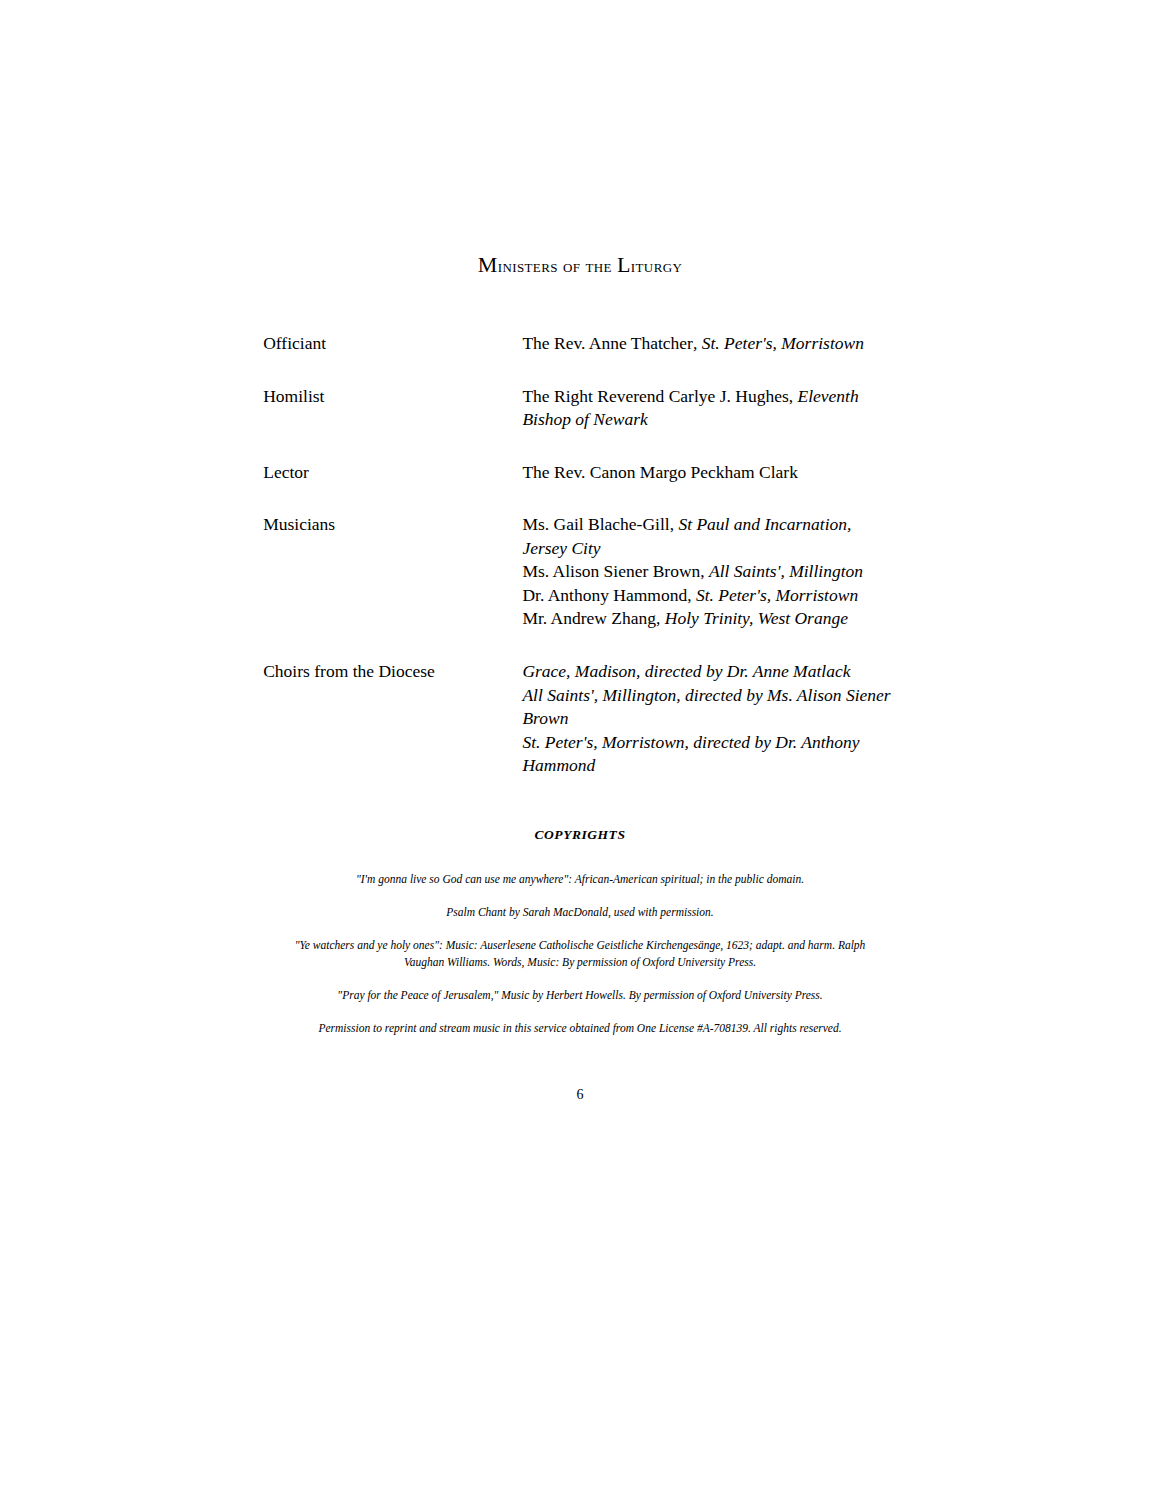Ministers of the Liturgy
| Officiant | The Rev. Anne Thatcher , St. Peter's, Morristown |
| Homilist | The Right Reverend Carlye J. Hughes, Eleventh Bishop of Newark |
| Lector | The Rev. Canon Margo Peckham Clark |
| Musicians | Ms. Gail Blache-Gill, St Paul and Incarnation, Jersey City Ms. Alison Siener Brown, All Saints', Millington Dr. Anthony Hammond, St. Peter's, Morristown Mr. Andrew Zhang, Holy Trinity, West Orange |
| Choirs from the Diocese | Grace, Madison, directed by Dr. Anne Matlack All Saints', Millington, directed by Ms. Alison Siener Brown St. Peter's, Morristown, directed by Dr. Anthony Hammond |
COPYRIGHTS
"I'm gonna live so God can use me anywhere": African-American spiritual; in the public domain.
Psalm Chant by Sarah MacDonald, used with permission.
"Ye watchers and ye holy ones": Music: Auserlesene Catholische Geistliche Kirchengesänge, 1623; adapt. and harm. Ralph Vaughan Williams. Words, Music: By permission of Oxford University Press.
"Pray for the Peace of Jerusalem," Music by Herbert Howells. By permission of Oxford University Press.
Permission to reprint and stream music in this service obtained from One License #A-708139. All rights reserved.
6